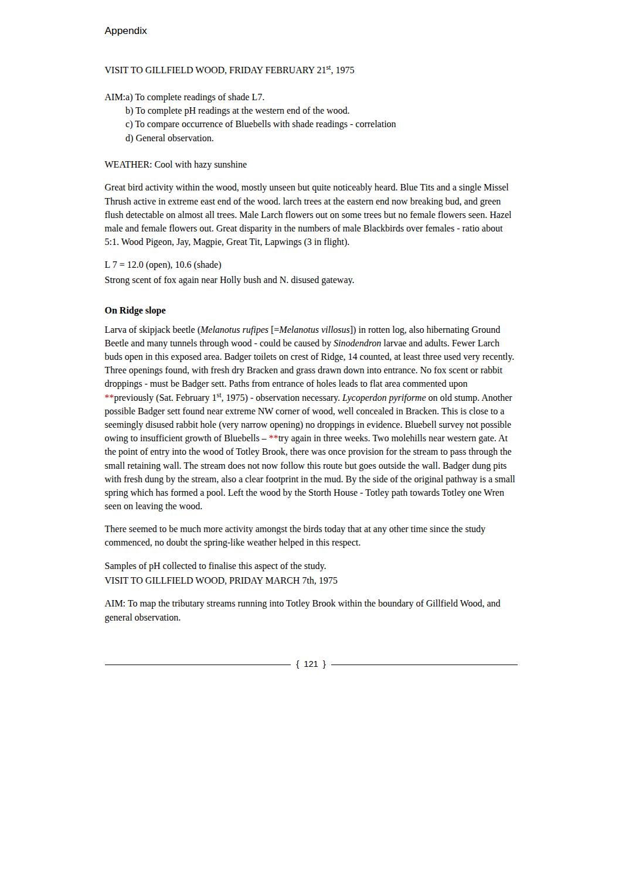Appendix
VISIT TO GILLFIELD WOOD, FRIDAY FEBRUARY 21st, 1975
| AIM: | a) To complete readings of shade L7. b) To complete pH readings at the western end of the wood. c) To compare occurrence of Bluebells with shade readings - correlation d) General observation. |
WEATHER: Cool with hazy sunshine
Great bird activity within the wood, mostly unseen but quite noticeably heard. Blue Tits and a single Missel Thrush active in extreme east end of the wood. larch trees at the eastern end now breaking bud, and green flush detectable on almost all trees. Male Larch flowers out on some trees but no female flowers seen. Hazel male and female flowers out. Great disparity in the numbers of male Blackbirds over females - ratio about 5:1. Wood Pigeon, Jay, Magpie, Great Tit, Lapwings (3 in flight).
L 7 = 12.0 (open), 10.6 (shade)
Strong scent of fox again near Holly bush and N. disused gateway.
On Ridge slope
Larva of skipjack beetle (Melanotus rufipes [=Melanotus villosus]) in rotten log, also hibernating Ground Beetle and many tunnels through wood - could be caused by Sinodendron larvae and adults. Fewer Larch buds open in this exposed area. Badger toilets on crest of Ridge, 14 counted, at least three used very recently. Three openings found, with fresh dry Bracken and grass drawn down into entrance. No fox scent or rabbit droppings - must be Badger sett. Paths from entrance of holes leads to flat area commented upon **previously (Sat. February 1st, 1975) - observation necessary. Lycoperdon pyriforme on old stump. Another possible Badger sett found near extreme NW corner of wood, well concealed in Bracken. This is close to a seemingly disused rabbit hole (very narrow opening) no droppings in evidence. Bluebell survey not possible owing to insufficient growth of Bluebells – **try again in three weeks. Two molehills near western gate. At the point of entry into the wood of Totley Brook, there was once provision for the stream to pass through the small retaining wall. The stream does not now follow this route but goes outside the wall. Badger dung pits with fresh dung by the stream, also a clear footprint in the mud. By the side of the original pathway is a small spring which has formed a pool. Left the wood by the Storth House - Totley path towards Totley one Wren seen on leaving the wood.
There seemed to be much more activity amongst the birds today that at any other time since the study commenced, no doubt the spring-like weather helped in this respect.
Samples of pH collected to finalise this aspect of the study.
VISIT TO GILLFIELD WOOD, PRIDAY MARCH 7th, 1975
AIM: To map the tributary streams running into Totley Brook within the boundary of Gillfield Wood, and general observation.
{ 121 }